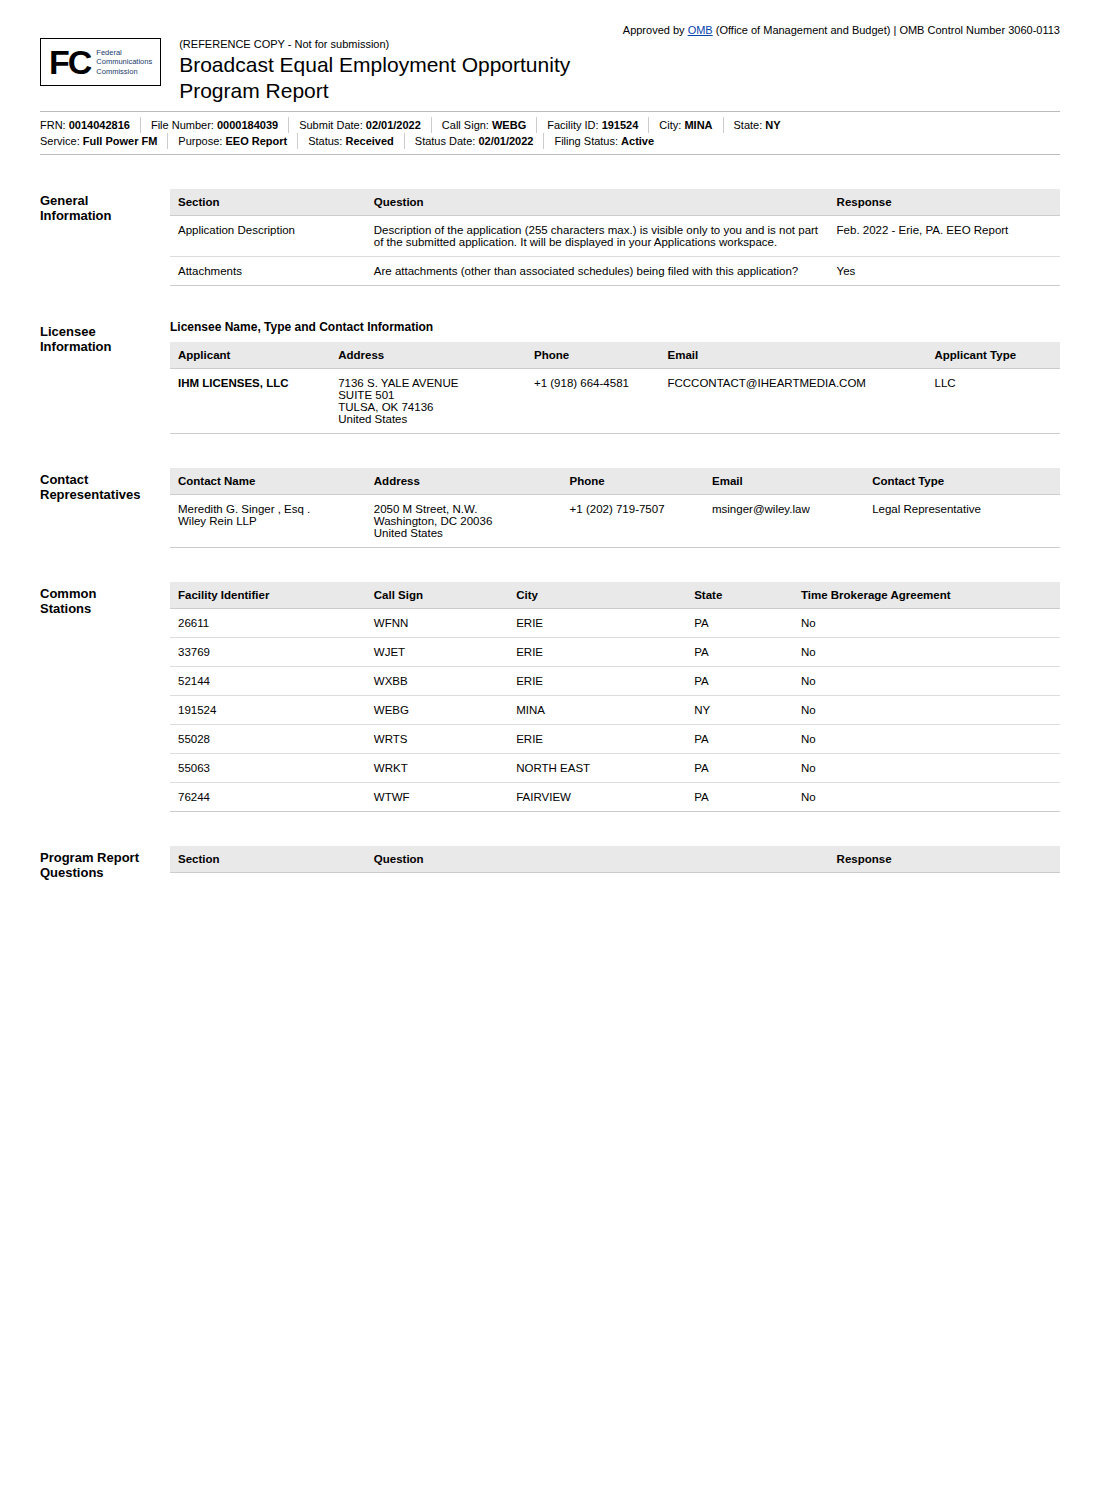Approved by OMB (Office of Management and Budget) | OMB Control Number 3060-0113
FC Federal
Communications
Commission
(REFERENCE COPY - Not for submission)
Broadcast Equal Employment Opportunity
Program Report
FRN: 0014042816
File Number: 0000184039
Submit Date: 02/01/2022
Call Sign: WEBG
Facility ID: 191524
City: MINA
State: NY
Service: Full Power FM
Purpose: EEO Report
Status: Received
Status Date: 02/01/2022
Filing Status: Active
General
Information
| Section | Question | Response |
| --- | --- | --- |
| Application Description | Description of the application (255 characters max.) is visible only to you and is not part of the submitted application. It will be displayed in your Applications workspace. | Feb. 2022 - Erie, PA. EEO Report |
| Attachments | Are attachments (other than associated schedules) being filed with this application? | Yes |
Licensee
Information
Licensee Name, Type and Contact Information
| Applicant | Address | Phone | Email | Applicant Type |
| --- | --- | --- | --- | --- |
| IHM LICENSES, LLC | 7136 S. YALE AVENUE SUITE 501 TULSA, OK 74136 United States | +1 (918) 664-4581 | FCCCONTACT@IHEARTMEDIA.COM | LLC |
Contact
Representatives
| Contact Name | Address | Phone | Email | Contact Type |
| --- | --- | --- | --- | --- |
| Meredith G. Singer , Esq . Wiley Rein LLP | 2050 M Street, N.W. Washington, DC 20036 United States | +1 (202) 719-7507 | msinger@wiley.law | Legal Representative |
Common
Stations
| Facility Identifier | Call Sign | City | State | Time Brokerage Agreement |
| --- | --- | --- | --- | --- |
| 26611 | WFNN | ERIE | PA | No |
| 33769 | WJET | ERIE | PA | No |
| 52144 | WXBB | ERIE | PA | No |
| 191524 | WEBG | MINA | NY | No |
| 55028 | WRTS | ERIE | PA | No |
| 55063 | WRKT | NORTH EAST | PA | No |
| 76244 | WTWF | FAIRVIEW | PA | No |
Program Report
Questions
| Section | Question | Response |
| --- | --- | --- |